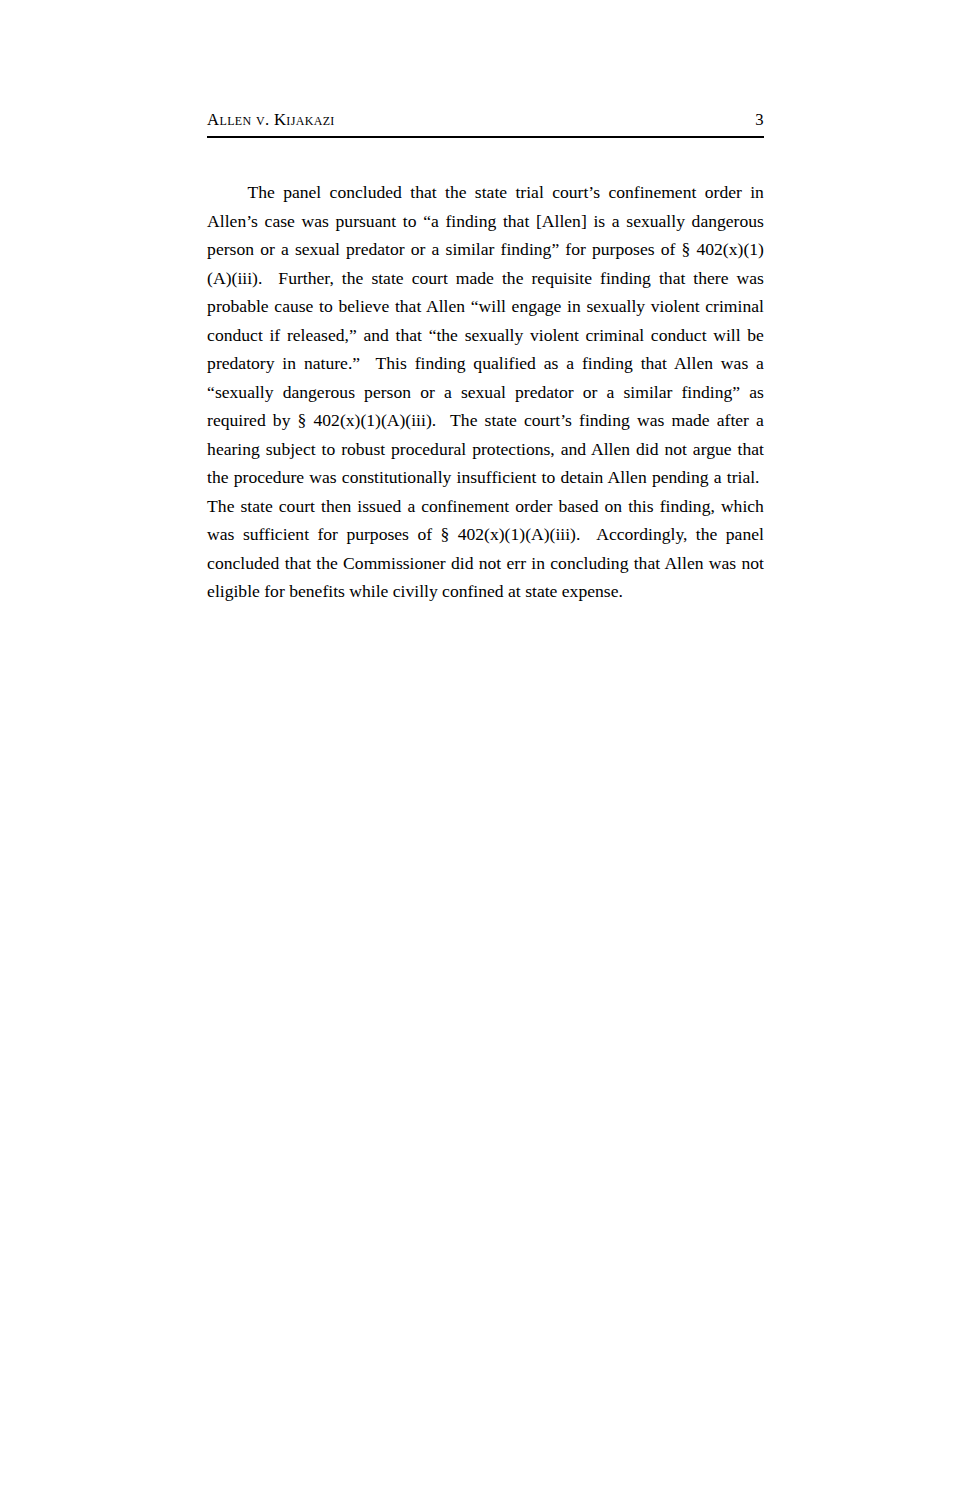Allen v. Kijakazi 3
The panel concluded that the state trial court’s confinement order in Allen’s case was pursuant to “a finding that [Allen] is a sexually dangerous person or a sexual predator or a similar finding” for purposes of § 402(x)(1)(A)(iii). Further, the state court made the requisite finding that there was probable cause to believe that Allen “will engage in sexually violent criminal conduct if released,” and that “the sexually violent criminal conduct will be predatory in nature.” This finding qualified as a finding that Allen was a “sexually dangerous person or a sexual predator or a similar finding” as required by § 402(x)(1)(A)(iii). The state court’s finding was made after a hearing subject to robust procedural protections, and Allen did not argue that the procedure was constitutionally insufficient to detain Allen pending a trial. The state court then issued a confinement order based on this finding, which was sufficient for purposes of § 402(x)(1)(A)(iii). Accordingly, the panel concluded that the Commissioner did not err in concluding that Allen was not eligible for benefits while civilly confined at state expense.